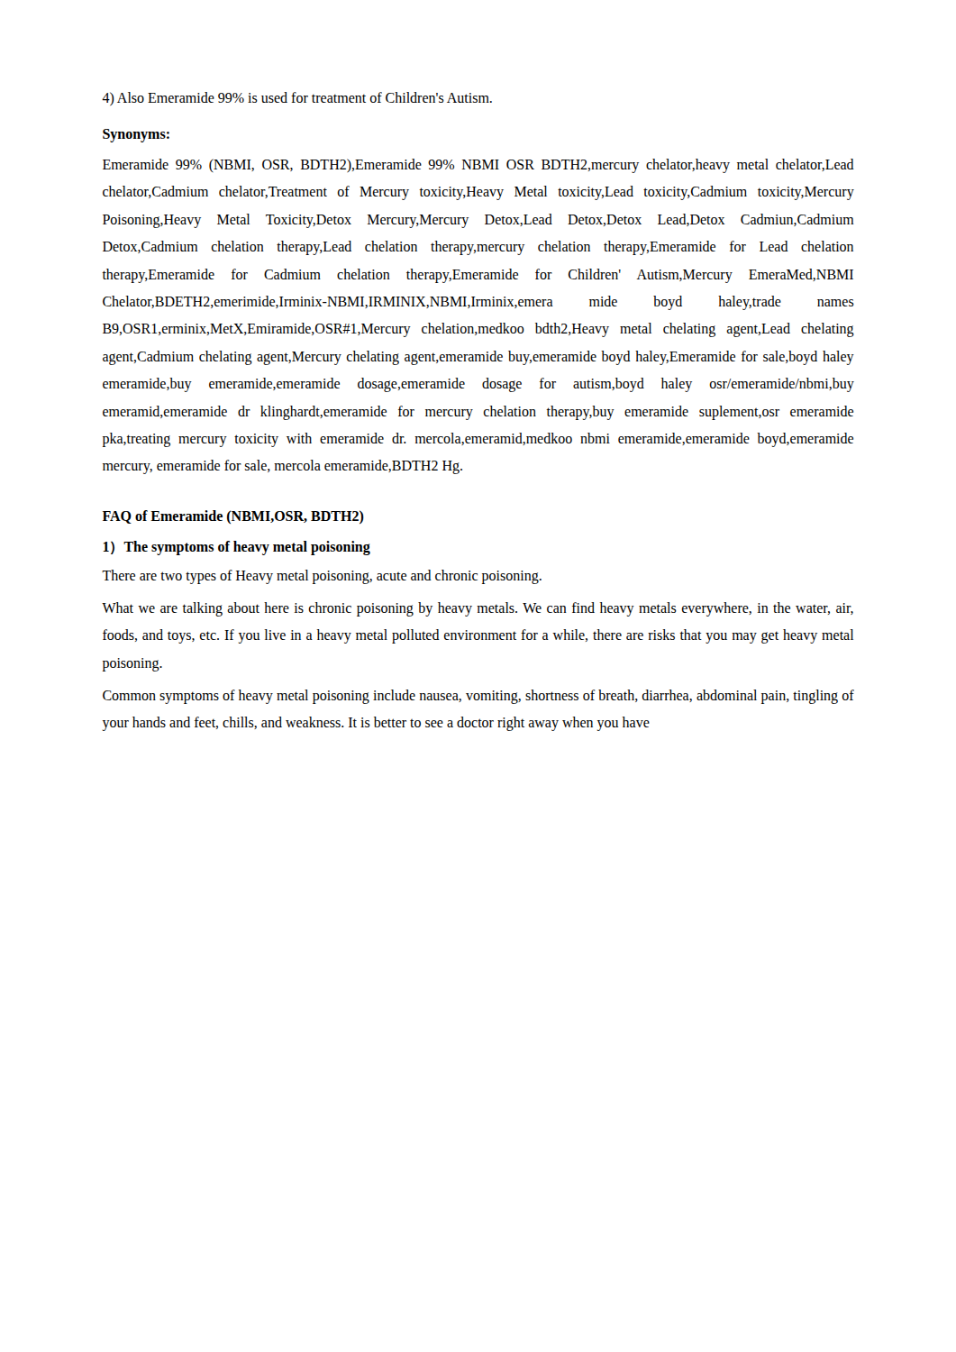4) Also Emeramide 99% is used for treatment of Children's Autism.
Synonyms:
Emeramide 99% (NBMI, OSR, BDTH2),Emeramide 99% NBMI OSR BDTH2,mercury chelator,heavy metal chelator,Lead chelator,Cadmium chelator,Treatment of Mercury toxicity,Heavy Metal toxicity,Lead toxicity,Cadmium toxicity,Mercury Poisoning,Heavy Metal Toxicity,Detox Mercury,Mercury Detox,Lead Detox,Detox Lead,Detox Cadmiun,Cadmium Detox,Cadmium chelation therapy,Lead chelation therapy,mercury chelation therapy,Emeramide for Lead chelation therapy,Emeramide for Cadmium chelation therapy,Emeramide for Children' Autism,Mercury EmeraMed,NBMI Chelator,BDETH2,emerimide,Irminix-NBMI,IRMINIX,NBMI,Irminix,emera mide boyd haley,trade names B9,OSR1,erminix,MetX,Emiramide,OSR#1,Mercury chelation,medkoo bdth2,Heavy metal chelating agent,Lead chelating agent,Cadmium chelating agent,Mercury chelating agent,emeramide buy,emeramide boyd haley,Emeramide for sale,boyd haley emeramide,buy emeramide,emeramide dosage,emeramide dosage for autism,boyd haley osr/emeramide/nbmi,buy emeramid,emeramide dr klinghardt,emeramide for mercury chelation therapy,buy emeramide suplement,osr emeramide pka,treating mercury toxicity with emeramide dr. mercola,emeramid,medkoo nbmi emeramide,emeramide boyd,emeramide mercury, emeramide for sale, mercola emeramide,BDTH2 Hg.
FAQ of Emeramide (NBMI,OSR, BDTH2)
1）The symptoms of heavy metal poisoning
There are two types of Heavy metal poisoning, acute and chronic poisoning.
What we are talking about here is chronic poisoning by heavy metals. We can find heavy metals everywhere, in the water, air, foods, and toys, etc. If you live in a heavy metal polluted environment for a while, there are risks that you may get heavy metal poisoning.
Common symptoms of heavy metal poisoning include nausea, vomiting, shortness of breath, diarrhea, abdominal pain, tingling of your hands and feet, chills, and weakness. It is better to see a doctor right away when you have